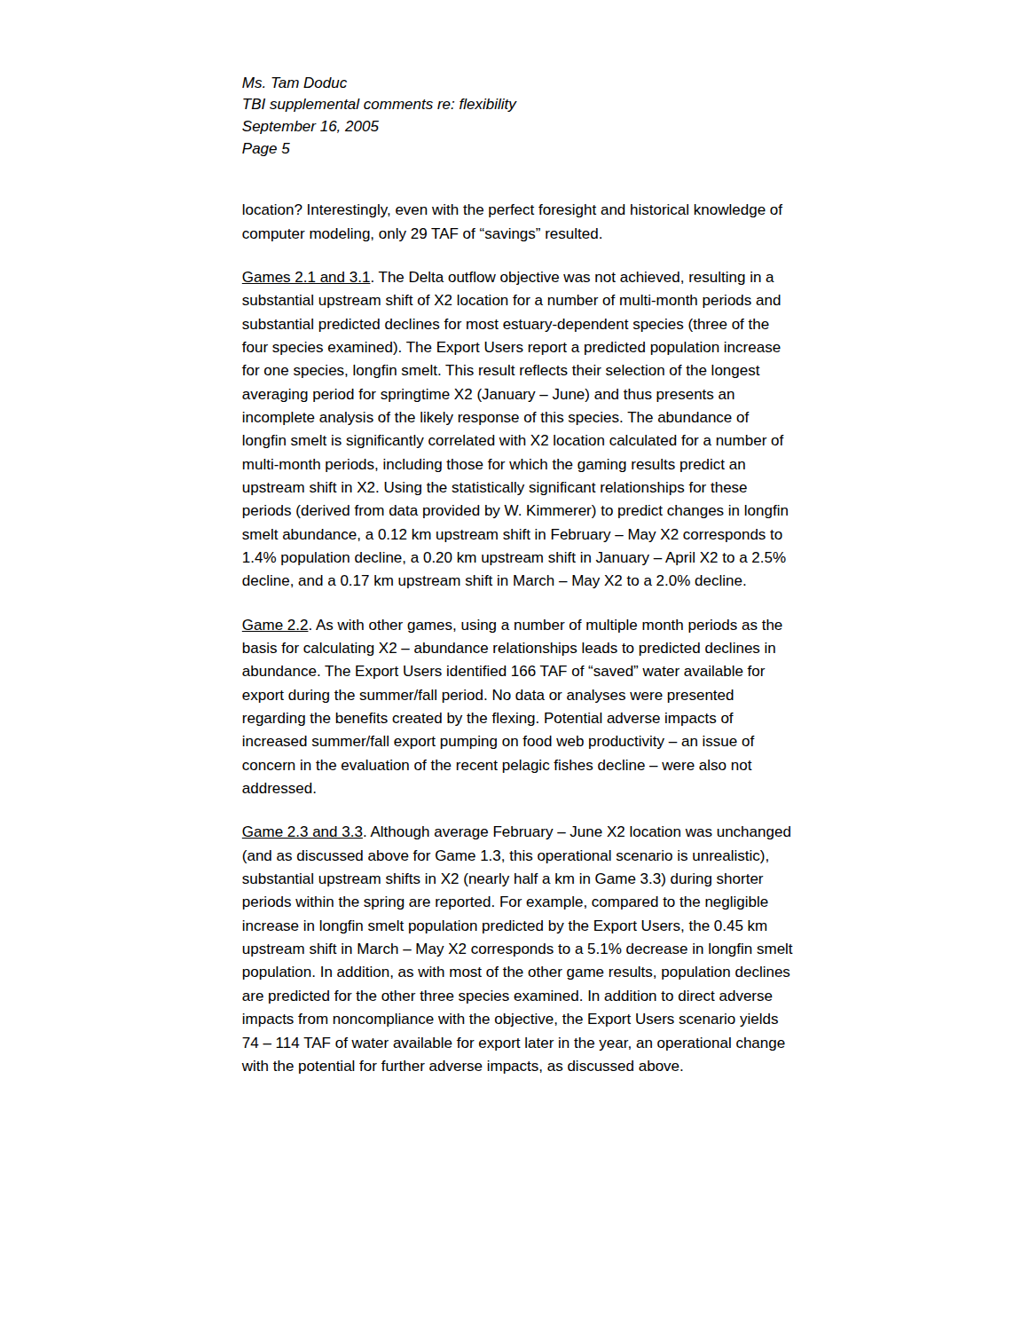Ms. Tam Doduc
TBI supplemental comments re: flexibility
September 16, 2005
Page 5
location? Interestingly, even with the perfect foresight and historical knowledge of computer modeling, only 29 TAF of “savings” resulted.
Games 2.1 and 3.1. The Delta outflow objective was not achieved, resulting in a substantial upstream shift of X2 location for a number of multi-month periods and substantial predicted declines for most estuary-dependent species (three of the four species examined). The Export Users report a predicted population increase for one species, longfin smelt. This result reflects their selection of the longest averaging period for springtime X2 (January – June) and thus presents an incomplete analysis of the likely response of this species. The abundance of longfin smelt is significantly correlated with X2 location calculated for a number of multi-month periods, including those for which the gaming results predict an upstream shift in X2. Using the statistically significant relationships for these periods (derived from data provided by W. Kimmerer) to predict changes in longfin smelt abundance, a 0.12 km upstream shift in February – May X2 corresponds to 1.4% population decline, a 0.20 km upstream shift in January – April X2 to a 2.5% decline, and a 0.17 km upstream shift in March – May X2 to a 2.0% decline.
Game 2.2. As with other games, using a number of multiple month periods as the basis for calculating X2 – abundance relationships leads to predicted declines in abundance. The Export Users identified 166 TAF of “saved” water available for export during the summer/fall period. No data or analyses were presented regarding the benefits created by the flexing. Potential adverse impacts of increased summer/fall export pumping on food web productivity – an issue of concern in the evaluation of the recent pelagic fishes decline – were also not addressed.
Game 2.3 and 3.3. Although average February – June X2 location was unchanged (and as discussed above for Game 1.3, this operational scenario is unrealistic), substantial upstream shifts in X2 (nearly half a km in Game 3.3) during shorter periods within the spring are reported. For example, compared to the negligible increase in longfin smelt population predicted by the Export Users, the 0.45 km upstream shift in March – May X2 corresponds to a 5.1% decrease in longfin smelt population. In addition, as with most of the other game results, population declines are predicted for the other three species examined. In addition to direct adverse impacts from noncompliance with the objective, the Export Users scenario yields 74 – 114 TAF of water available for export later in the year, an operational change with the potential for further adverse impacts, as discussed above.